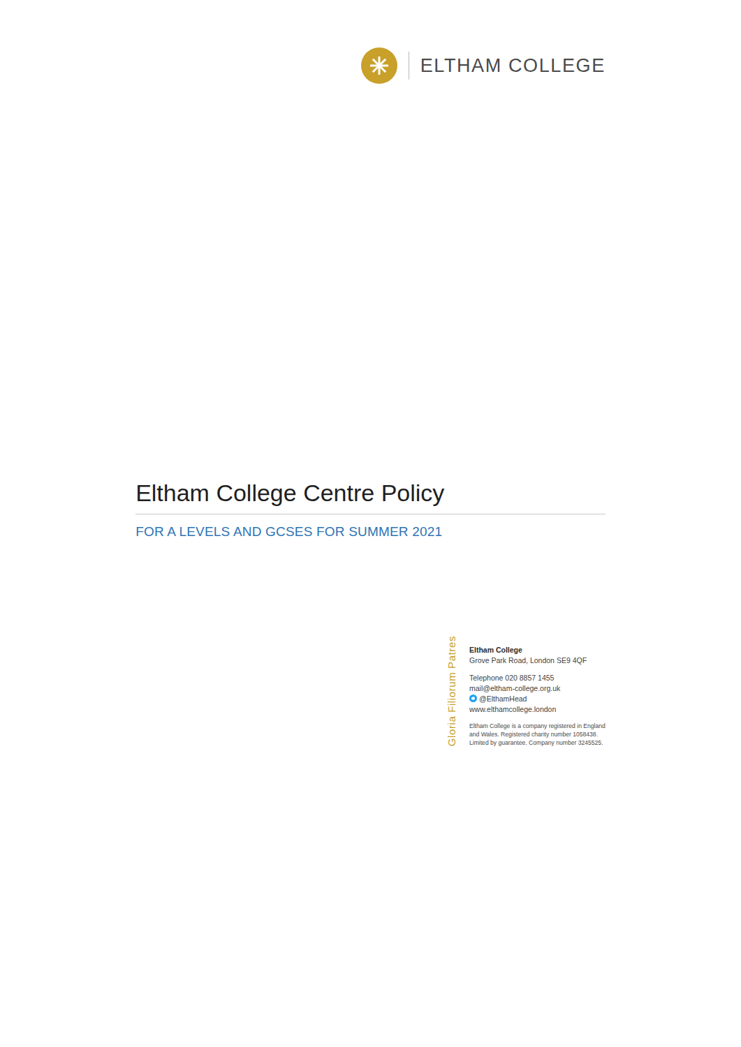ELTHAM COLLEGE
Eltham College Centre Policy
For A Levels and GCSEs for Summer 2021
Gloria Filiorum Patres
Eltham College
Grove Park Road, London SE9 4QF
Telephone 020 8857 1455
mail@eltham-college.org.uk
@ElthamHead
www.elthamcollege.london
Eltham College is a company registered in England
and Wales. Registered charity number 1058438.
Limited by guarantee. Company number 3245525.